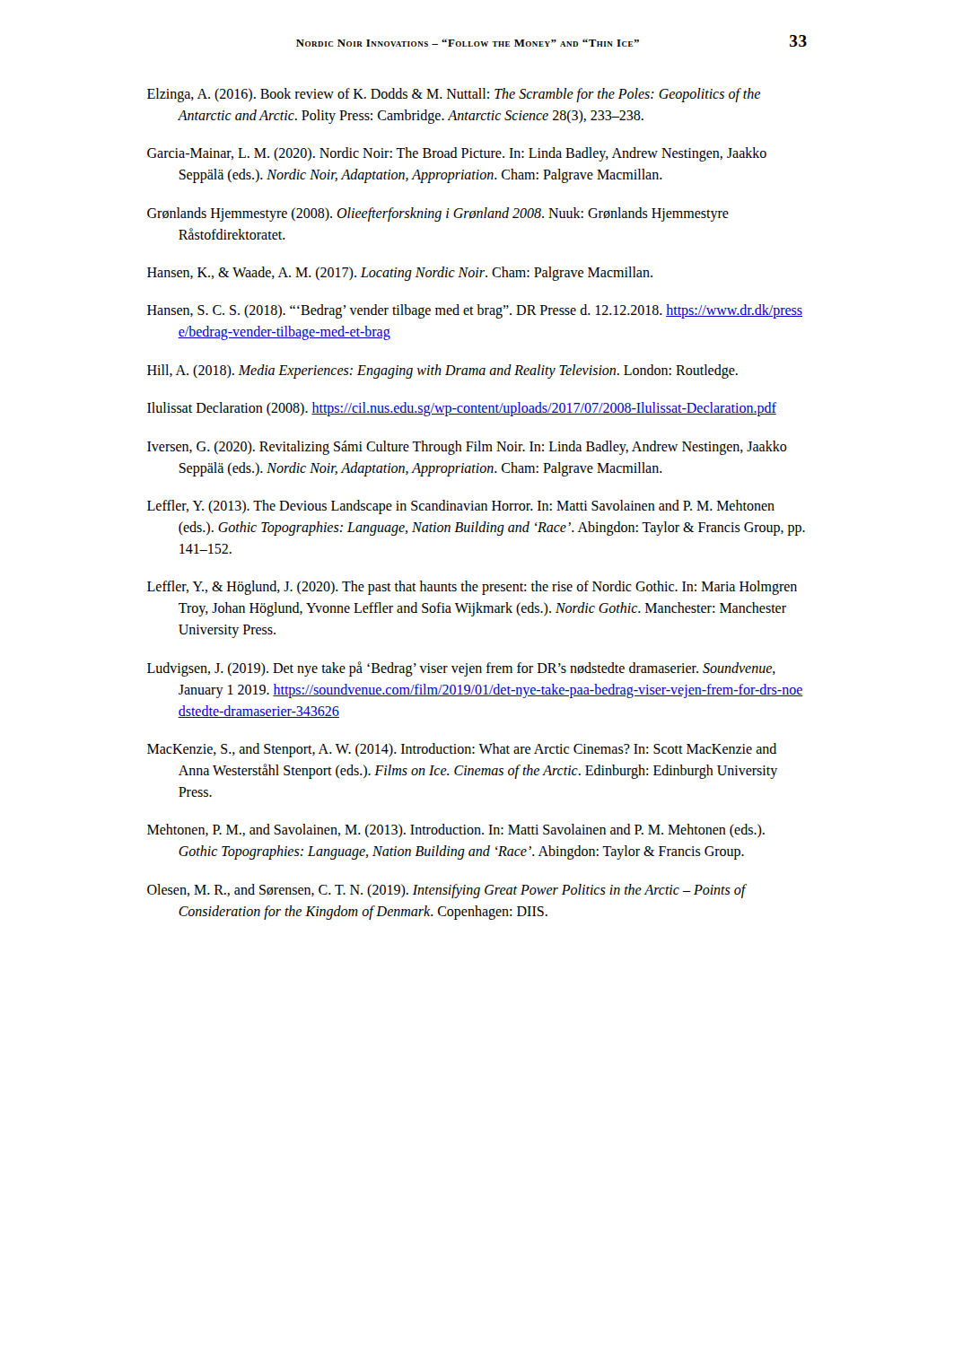Nordic Noir Innovations – “Follow the Money” and “Thin Ice” 33
Elzinga, A. (2016). Book review of K. Dodds & M. Nuttall: The Scramble for the Poles: Geopolitics of the Antarctic and Arctic. Polity Press: Cambridge. Antarctic Science 28(3), 233–238.
Garcia-Mainar, L. M. (2020). Nordic Noir: The Broad Picture. In: Linda Badley, Andrew Nestingen, Jaakko Seppälä (eds.). Nordic Noir, Adaptation, Appropriation. Cham: Palgrave Macmillan.
Grønlands Hjemmestyre (2008). Olieefterforskning i Grønland 2008. Nuuk: Grønlands Hjemmestyre Råstofdirektoratet.
Hansen, K., & Waade, A. M. (2017). Locating Nordic Noir. Cham: Palgrave Macmillan.
Hansen, S. C. S. (2018). “‘Bedrag’ vender tilbage med et brag”. DR Presse d. 12.12.2018. https://www.dr.dk/presse/bedrag-vender-tilbage-med-et-brag
Hill, A. (2018). Media Experiences: Engaging with Drama and Reality Television. London: Routledge.
Ilulissat Declaration (2008). https://cil.nus.edu.sg/wp-content/uploads/2017/07/2008-Ilulissat-Declaration.pdf
Iversen, G. (2020). Revitalizing Sámi Culture Through Film Noir. In: Linda Badley, Andrew Nestingen, Jaakko Seppälä (eds.). Nordic Noir, Adaptation, Appropriation. Cham: Palgrave Macmillan.
Leffler, Y. (2013). The Devious Landscape in Scandinavian Horror. In: Matti Savolainen and P. M. Mehtonen (eds.). Gothic Topographies: Language, Nation Building and ‘Race’. Abingdon: Taylor & Francis Group, pp. 141–152.
Leffler, Y., & Höglund, J. (2020). The past that haunts the present: the rise of Nordic Gothic. In: Maria Holmgren Troy, Johan Höglund, Yvonne Leffler and Sofia Wijkmark (eds.). Nordic Gothic. Manchester: Manchester University Press.
Ludvigsen, J. (2019). Det nye take på ‘Bedrag’ viser vejen frem for DR’s nødstedte dramaserier. Soundvenue, January 1 2019. https://soundvenue.com/film/2019/01/det-nye-take-paa-bedrag-viser-vejen-frem-for-drs-noedstedte-dramaserier-343626
MacKenzie, S., and Stenport, A. W. (2014). Introduction: What are Arctic Cinemas? In: Scott MacKenzie and Anna Westerståhl Stenport (eds.). Films on Ice. Cinemas of the Arctic. Edinburgh: Edinburgh University Press.
Mehtonen, P. M., and Savolainen, M. (2013). Introduction. In: Matti Savolainen and P. M. Mehtonen (eds.). Gothic Topographies: Language, Nation Building and ‘Race’. Abingdon: Taylor & Francis Group.
Olesen, M. R., and Sørensen, C. T. N. (2019). Intensifying Great Power Politics in the Arctic – Points of Consideration for the Kingdom of Denmark. Copenhagen: DIIS.